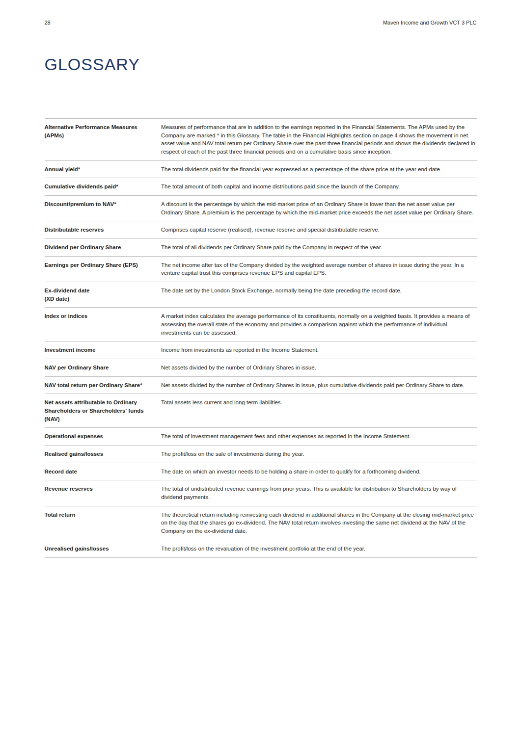28 Maven Income and Growth VCT 3 PLC
GLOSSARY
| Alternative Performance Measures (APMs) | Measures of performance that are in addition to the earnings reported in the Financial Statements. The APMs used by the Company are marked * in this Glossary. The table in the Financial Highlights section on page 4 shows the movement in net asset value and NAV total return per Ordinary Share over the past three financial periods and shows the dividends declared in respect of each of the past three financial periods and on a cumulative basis since inception. |
| Annual yield* | The total dividends paid for the financial year expressed as a percentage of the share price at the year end date. |
| Cumulative dividends paid* | The total amount of both capital and income distributions paid since the launch of the Company. |
| Discount/premium to NAV* | A discount is the percentage by which the mid-market price of an Ordinary Share is lower than the net asset value per Ordinary Share. A premium is the percentage by which the mid-market price exceeds the net asset value per Ordinary Share. |
| Distributable reserves | Comprises capital reserve (realised), revenue reserve and special distributable reserve. |
| Dividend per Ordinary Share | The total of all dividends per Ordinary Share paid by the Company in respect of the year. |
| Earnings per Ordinary Share (EPS) | The net income after tax of the Company divided by the weighted average number of shares in issue during the year. In a venture capital trust this comprises revenue EPS and capital EPS. |
| Ex-dividend date (XD date) | The date set by the London Stock Exchange, normally being the date preceding the record date. |
| Index or indices | A market index calculates the average performance of its constituents, normally on a weighted basis. It provides a means of assessing the overall state of the economy and provides a comparison against which the performance of individual investments can be assessed. |
| Investment income | Income from investments as reported in the Income Statement. |
| NAV per Ordinary Share | Net assets divided by the number of Ordinary Shares in issue. |
| NAV total return per Ordinary Share* | Net assets divided by the number of Ordinary Shares in issue, plus cumulative dividends paid per Ordinary Share to date. |
| Net assets attributable to Ordinary Shareholders or Shareholders' funds (NAV) | Total assets less current and long term liabilities. |
| Operational expenses | The total of investment management fees and other expenses as reported in the Income Statement. |
| Realised gains/losses | The profit/loss on the sale of investments during the year. |
| Record date | The date on which an investor needs to be holding a share in order to qualify for a forthcoming dividend. |
| Revenue reserves | The total of undistributed revenue earnings from prior years. This is available for distribution to Shareholders by way of dividend payments. |
| Total return | The theoretical return including reinvesting each dividend in additional shares in the Company at the closing mid-market price on the day that the shares go ex-dividend. The NAV total return involves investing the same net dividend at the NAV of the Company on the ex-dividend date. |
| Unrealised gains/losses | The profit/loss on the revaluation of the investment portfolio at the end of the year. |